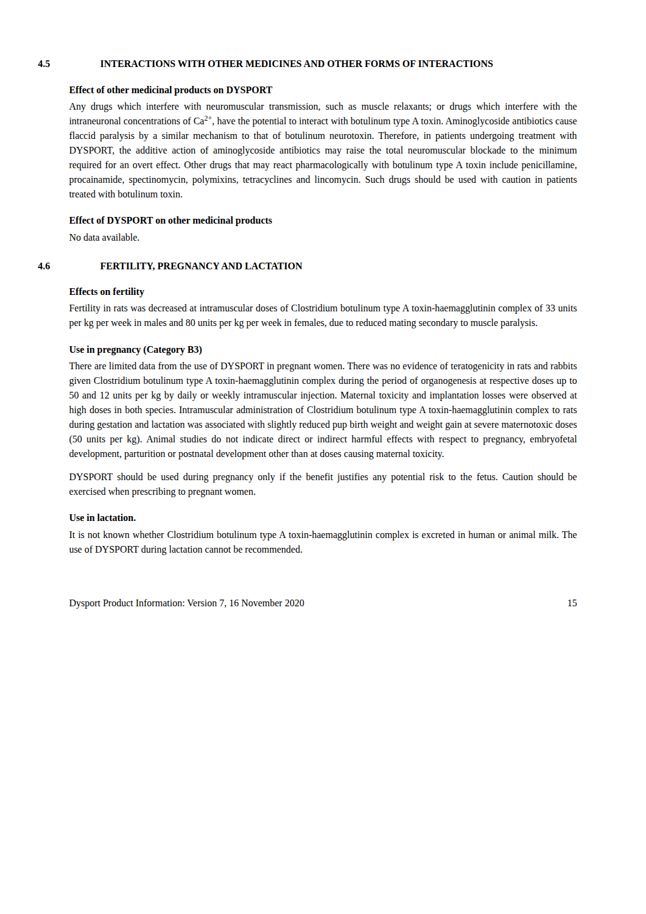4.5 INTERACTIONS WITH OTHER MEDICINES AND OTHER FORMS OF INTERACTIONS
Effect of other medicinal products on DYSPORT
Any drugs which interfere with neuromuscular transmission, such as muscle relaxants; or drugs which interfere with the intraneuronal concentrations of Ca2+, have the potential to interact with botulinum type A toxin. Aminoglycoside antibiotics cause flaccid paralysis by a similar mechanism to that of botulinum neurotoxin. Therefore, in patients undergoing treatment with DYSPORT, the additive action of aminoglycoside antibiotics may raise the total neuromuscular blockade to the minimum required for an overt effect. Other drugs that may react pharmacologically with botulinum type A toxin include penicillamine, procainamide, spectinomycin, polymixins, tetracyclines and lincomycin. Such drugs should be used with caution in patients treated with botulinum toxin.
Effect of DYSPORT on other medicinal products
No data available.
4.6 FERTILITY, PREGNANCY AND LACTATION
Effects on fertility
Fertility in rats was decreased at intramuscular doses of Clostridium botulinum type A toxin-haemagglutinin complex of 33 units per kg per week in males and 80 units per kg per week in females, due to reduced mating secondary to muscle paralysis.
Use in pregnancy (Category B3)
There are limited data from the use of DYSPORT in pregnant women. There was no evidence of teratogenicity in rats and rabbits given Clostridium botulinum type A toxin-haemagglutinin complex during the period of organogenesis at respective doses up to 50 and 12 units per kg by daily or weekly intramuscular injection. Maternal toxicity and implantation losses were observed at high doses in both species. Intramuscular administration of Clostridium botulinum type A toxin-haemagglutinin complex to rats during gestation and lactation was associated with slightly reduced pup birth weight and weight gain at severe maternotoxic doses (50 units per kg). Animal studies do not indicate direct or indirect harmful effects with respect to pregnancy, embryofetal development, parturition or postnatal development other than at doses causing maternal toxicity.
DYSPORT should be used during pregnancy only if the benefit justifies any potential risk to the fetus. Caution should be exercised when prescribing to pregnant women.
Use in lactation.
It is not known whether Clostridium botulinum type A toxin-haemagglutinin complex is excreted in human or animal milk. The use of DYSPORT during lactation cannot be recommended.
Dysport Product Information: Version 7, 16 November 2020 15